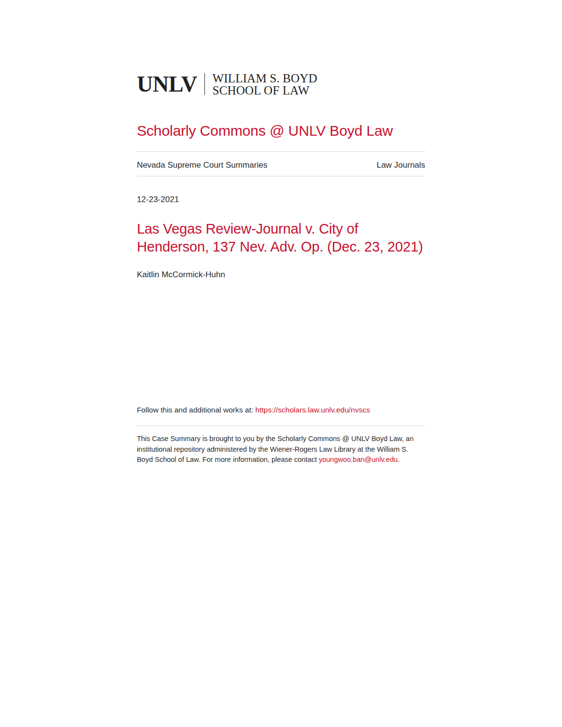UNLV
WILLIAM S. BOYD SCHOOL OF LAW
Scholarly Commons @ UNLV Boyd Law
Nevada Supreme Court Summaries Law Journals
12-23-2021
Las Vegas Review-Journal v. City of Henderson, 137 Nev. Adv. Op. (Dec. 23, 2021)
Kaitlin McCormick-Huhn
Follow this and additional works at: https://scholars.law.unlv.edu/nvscs
This Case Summary is brought to you by the Scholarly Commons @ UNLV Boyd Law, an institutional repository administered by the Wiener-Rogers Law Library at the William S. Boyd School of Law. For more information, please contact youngwoo.ban@unlv.edu.